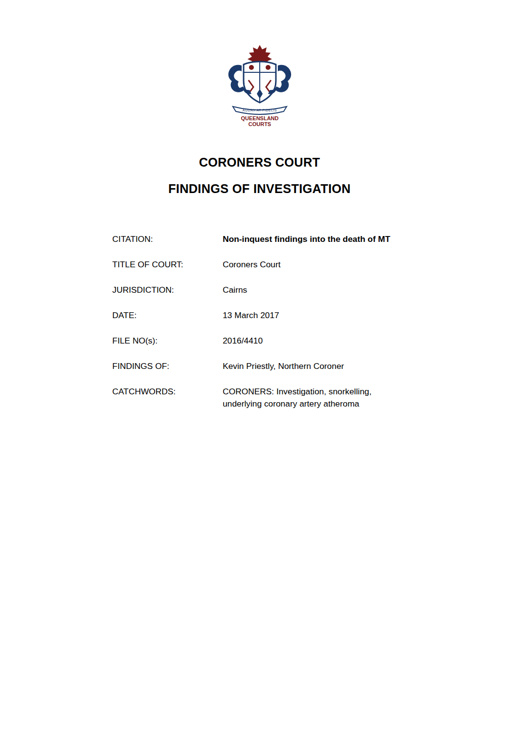AUDAX AT FIDELIS QUEENSLAND COURTS
CORONERS COURT
FINDINGS OF INVESTIGATION
| CITATION: | Non-inquest findings into the death of MT |
| TITLE OF COURT: | Coroners Court |
| JURISDICTION: | Cairns |
| DATE: | 13 March 2017 |
| FILE NO(s): | 2016/4410 |
| FINDINGS OF: | Kevin Priestly, Northern Coroner |
| CATCHWORDS: | CORONERS: Investigation, snorkelling, underlying coronary artery atheroma |